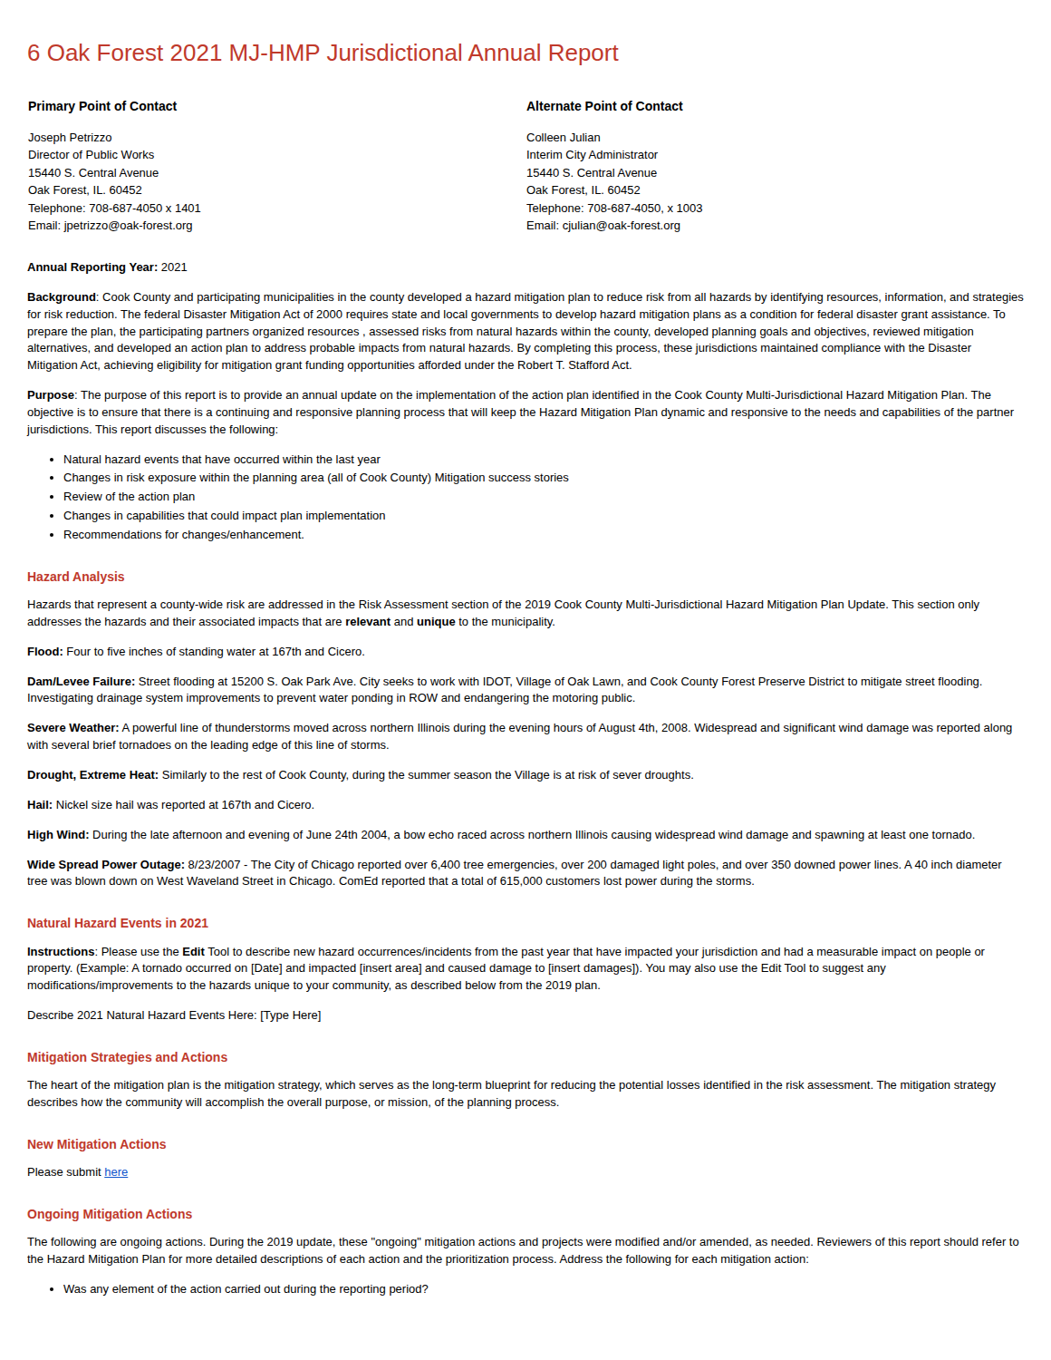6 Oak Forest 2021 MJ-HMP Jurisdictional Annual Report
| Primary Point of Contact | Alternate Point of Contact |
| --- | --- |
| Joseph Petrizzo Director of Public Works 15440 S. Central Avenue Oak Forest, IL. 60452 Telephone: 708-687-4050 x 1401 Email: jpetrizzo@oak-forest.org | Colleen Julian Interim City Administrator 15440 S. Central Avenue Oak Forest, IL. 60452 Telephone: 708-687-4050, x 1003 Email: cjulian@oak-forest.org |
Annual Reporting Year: 2021
Background: Cook County and participating municipalities in the county developed a hazard mitigation plan to reduce risk from all hazards by identifying resources, information, and strategies for risk reduction. The federal Disaster Mitigation Act of 2000 requires state and local governments to develop hazard mitigation plans as a condition for federal disaster grant assistance. To prepare the plan, the participating partners organized resources , assessed risks from natural hazards within the county, developed planning goals and objectives, reviewed mitigation alternatives, and developed an action plan to address probable impacts from natural hazards. By completing this process, these jurisdictions maintained compliance with the Disaster Mitigation Act, achieving eligibility for mitigation grant funding opportunities afforded under the Robert T. Stafford Act.
Purpose: The purpose of this report is to provide an annual update on the implementation of the action plan identified in the Cook County Multi-Jurisdictional Hazard Mitigation Plan. The objective is to ensure that there is a continuing and responsive planning process that will keep the Hazard Mitigation Plan dynamic and responsive to the needs and capabilities of the partner jurisdictions. This report discusses the following:
Natural hazard events that have occurred within the last year
Changes in risk exposure within the planning area (all of Cook County) Mitigation success stories
Review of the action plan
Changes in capabilities that could impact plan implementation
Recommendations for changes/enhancement.
Hazard Analysis
Hazards that represent a county-wide risk are addressed in the Risk Assessment section of the 2019 Cook County Multi-Jurisdictional Hazard Mitigation Plan Update. This section only addresses the hazards and their associated impacts that are relevant and unique to the municipality.
Flood: Four to five inches of standing water at 167th and Cicero.
Dam/Levee Failure: Street flooding at 15200 S. Oak Park Ave. City seeks to work with IDOT, Village of Oak Lawn, and Cook County Forest Preserve District to mitigate street flooding. Investigating drainage system improvements to prevent water ponding in ROW and endangering the motoring public.
Severe Weather: A powerful line of thunderstorms moved across northern Illinois during the evening hours of August 4th, 2008. Widespread and significant wind damage was reported along with several brief tornadoes on the leading edge of this line of storms.
Drought, Extreme Heat: Similarly to the rest of Cook County, during the summer season the Village is at risk of sever droughts.
Hail: Nickel size hail was reported at 167th and Cicero.
High Wind: During the late afternoon and evening of June 24th 2004, a bow echo raced across northern Illinois causing widespread wind damage and spawning at least one tornado.
Wide Spread Power Outage: 8/23/2007 - The City of Chicago reported over 6,400 tree emergencies, over 200 damaged light poles, and over 350 downed power lines. A 40 inch diameter tree was blown down on West Waveland Street in Chicago. ComEd reported that a total of 615,000 customers lost power during the storms.
Natural Hazard Events in 2021
Instructions: Please use the Edit Tool to describe new hazard occurrences/incidents from the past year that have impacted your jurisdiction and had a measurable impact on people or property. (Example: A tornado occurred on [Date] and impacted [insert area] and caused damage to [insert damages]). You may also use the Edit Tool to suggest any modifications/improvements to the hazards unique to your community, as described below from the 2019 plan.
Describe 2021 Natural Hazard Events Here: [Type Here]
Mitigation Strategies and Actions
The heart of the mitigation plan is the mitigation strategy, which serves as the long-term blueprint for reducing the potential losses identified in the risk assessment. The mitigation strategy describes how the community will accomplish the overall purpose, or mission, of the planning process.
New Mitigation Actions
Please submit here
Ongoing Mitigation Actions
The following are ongoing actions. During the 2019 update, these "ongoing" mitigation actions and projects were modified and/or amended, as needed. Reviewers of this report should refer to the Hazard Mitigation Plan for more detailed descriptions of each action and the prioritization process. Address the following for each mitigation action:
Was any element of the action carried out during the reporting period?